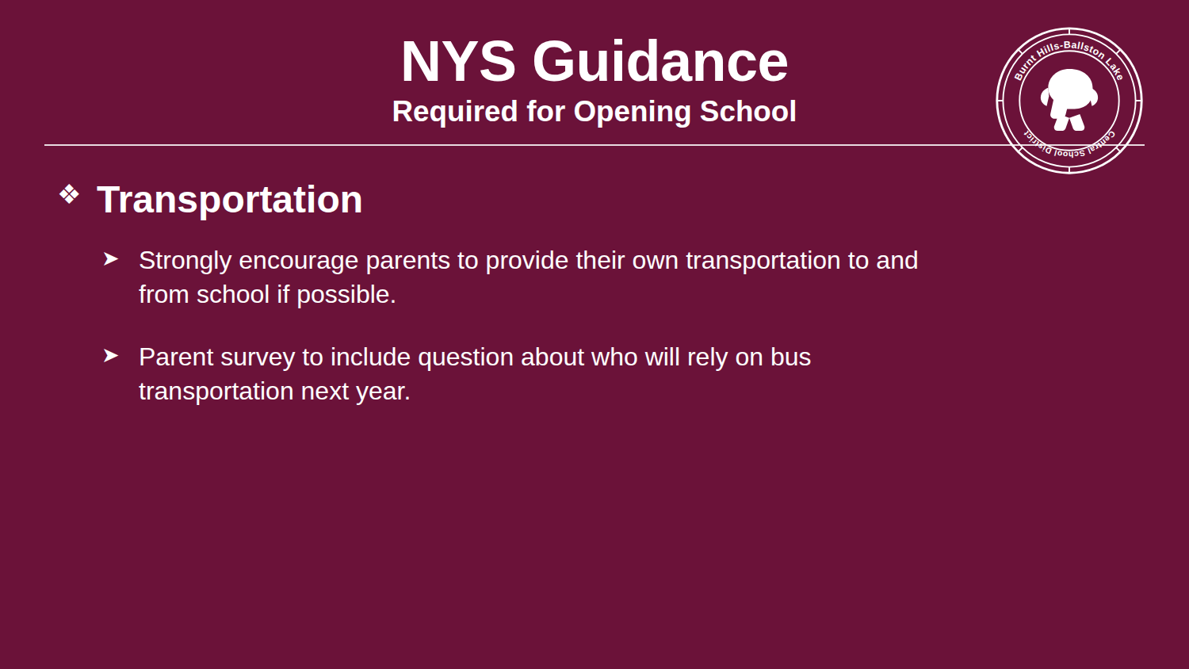Burnt Hills-Ballston Lake Central School District
NYS Guidance
Required for Opening School
❖
Transportation
➤ Strongly encourage parents to provide their own transportation to and from school if possible.
➤ Parent survey to include question about who will rely on bus transportation next year.